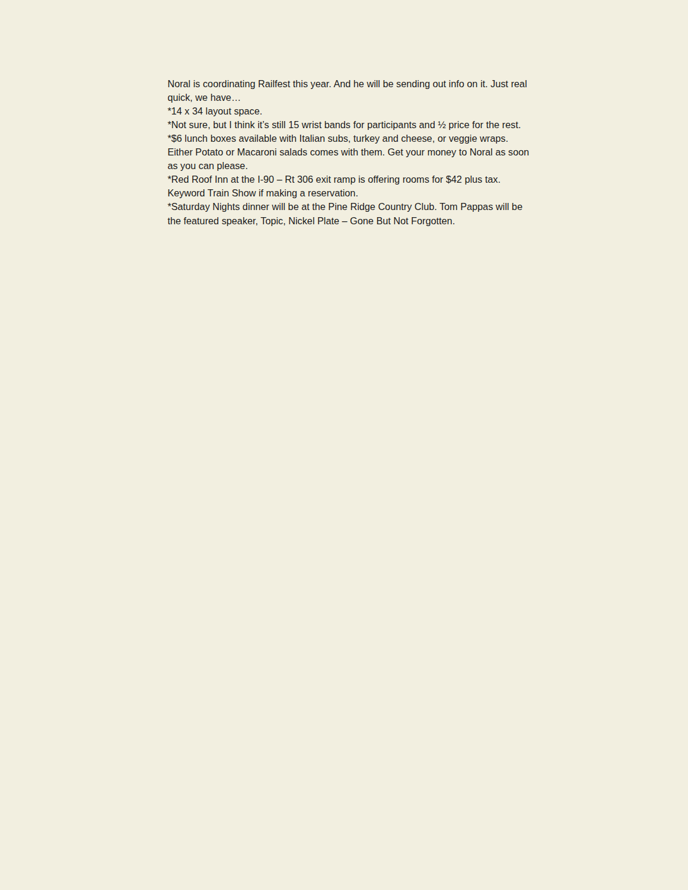Noral is coordinating Railfest this year. And he will be sending out info on it. Just real quick, we have…
*14 x 34 layout space.
*Not sure, but I think it’s still 15 wrist bands for participants and ½ price for the rest.
*$6 lunch boxes available with Italian subs, turkey and cheese, or veggie wraps. Either Potato or Macaroni salads comes with them. Get your money to Noral as soon as you can please.
*Red Roof Inn at the I-90 – Rt 306 exit ramp is offering rooms for $42 plus tax. Keyword Train Show if making a reservation.
*Saturday Nights dinner will be at the Pine Ridge Country Club. Tom Pappas will be the featured speaker, Topic, Nickel Plate – Gone But Not Forgotten.